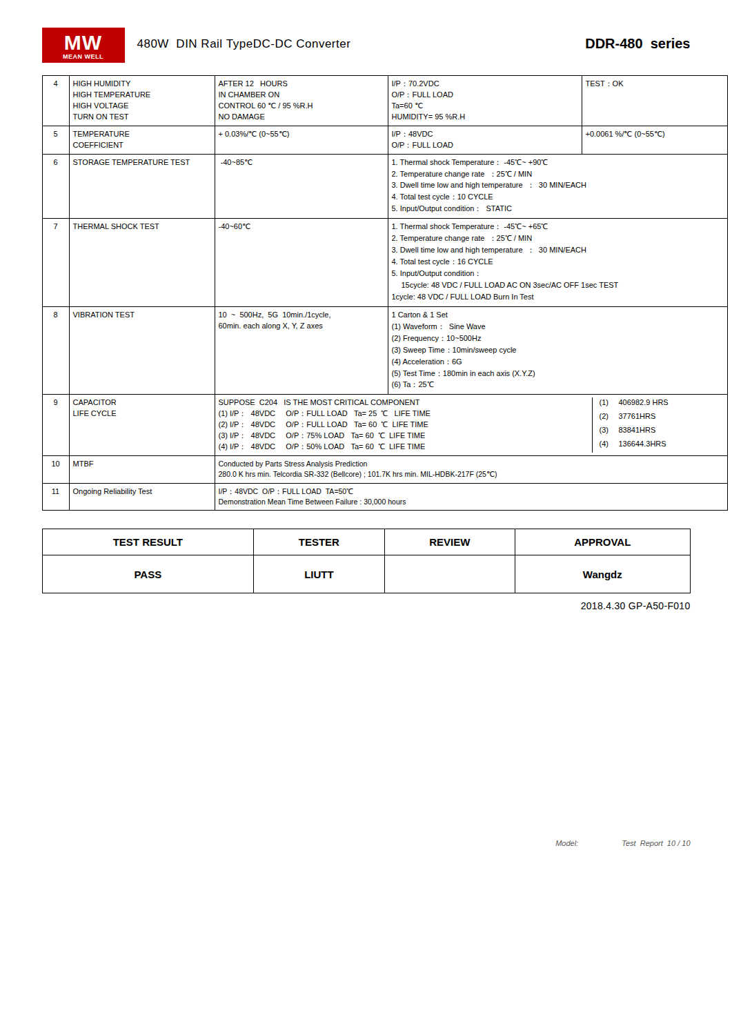MW MEAN WELL
480W DIN Rail TypeDC-DC Converter
DDR-480 series
| 4 | HIGH HUMIDITY HIGH TEMPERATURE HIGH VOLTAGE TURN ON TEST | AFTER 12 HOURS IN CHAMBER ON CONTROL 60 ℃ / 95 %R.H NO DAMAGE | I/P：70.2VDC O/P：FULL LOAD Ta=60 ℃ HUMIDITY= 95 %R.H | TEST：OK |
| 5 | TEMPERATURE COEFFICIENT | + 0.03%/℃ (0~55℃) | I/P：48VDC O/P：FULL LOAD | +0.0061 %/℃ (0~55℃) |
| 6 | STORAGE TEMPERATURE TEST | -40~85℃ | 1. Thermal shock Temperature： -45℃~ +90℃ 2. Temperature change rate ：25℃ / MIN 3. Dwell time low and high temperature ： 30 MIN/EACH 4. Total test cycle：10 CYCLE 5. Input/Output condition： STATIC |
| 7 | THERMAL SHOCK TEST | -40~60℃ | 1. Thermal shock Temperature： -45℃~ +65℃ 2. Temperature change rate ：25℃ / MIN 3. Dwell time low and high temperature ： 30 MIN/EACH 4. Total test cycle：16 CYCLE 5. Input/Output condition： 15cycle: 48 VDC / FULL LOAD AC ON 3sec/AC OFF 1sec TEST 1cycle: 48 VDC / FULL LOAD Burn In Test |
| 8 | VIBRATION TEST | 10 ~ 500Hz, 5G 10min./1cycle, 60min. each along X, Y, Z axes | 1 Carton & 1 Set (1) Waveform： Sine Wave (2) Frequency：10~500Hz (3) Sweep Time：10min/sweep cycle (4) Acceleration：6G (5) Test Time：180min in each axis (X.Y.Z) (6) Ta：25℃ |
| 9 | CAPACITOR LIFE CYCLE | SUPPOSE C204 IS THE MOST CRITICAL COMPONENT (1) I/P： 48VDC O/P：FULL LOAD Ta= 25 ℃ LIFE TIME (2) I/P： 48VDC O/P：FULL LOAD Ta= 60 ℃ LIFE TIME (3) I/P： 48VDC O/P：75% LOAD Ta= 60 ℃ LIFE TIME (4) I/P： 48VDC O/P：50% LOAD Ta= 60 ℃ LIFE TIME (1) 406982.9 HRS (2) 37761HRS (3) 83841HRS (4) 136644.3HRS |
| 10 | MTBF | Conducted by Parts Stress Analysis Prediction 280.0 K hrs min. Telcordia SR-332 (Bellcore) ; 101.7K hrs min. MIL-HDBK-217F (25℃) |
| 11 | Ongoing Reliability Test | I/P：48VDC O/P：FULL LOAD TA=50℃ Demonstration Mean Time Between Failure : 30,000 hours |
| TEST RESULT | TESTER | REVIEW | APPROVAL |
| --- | --- | --- | --- |
| PASS | LIUTT | | Wangdz |
2018.4.30 GP-A50-F010
Model: Test Report 10 / 10